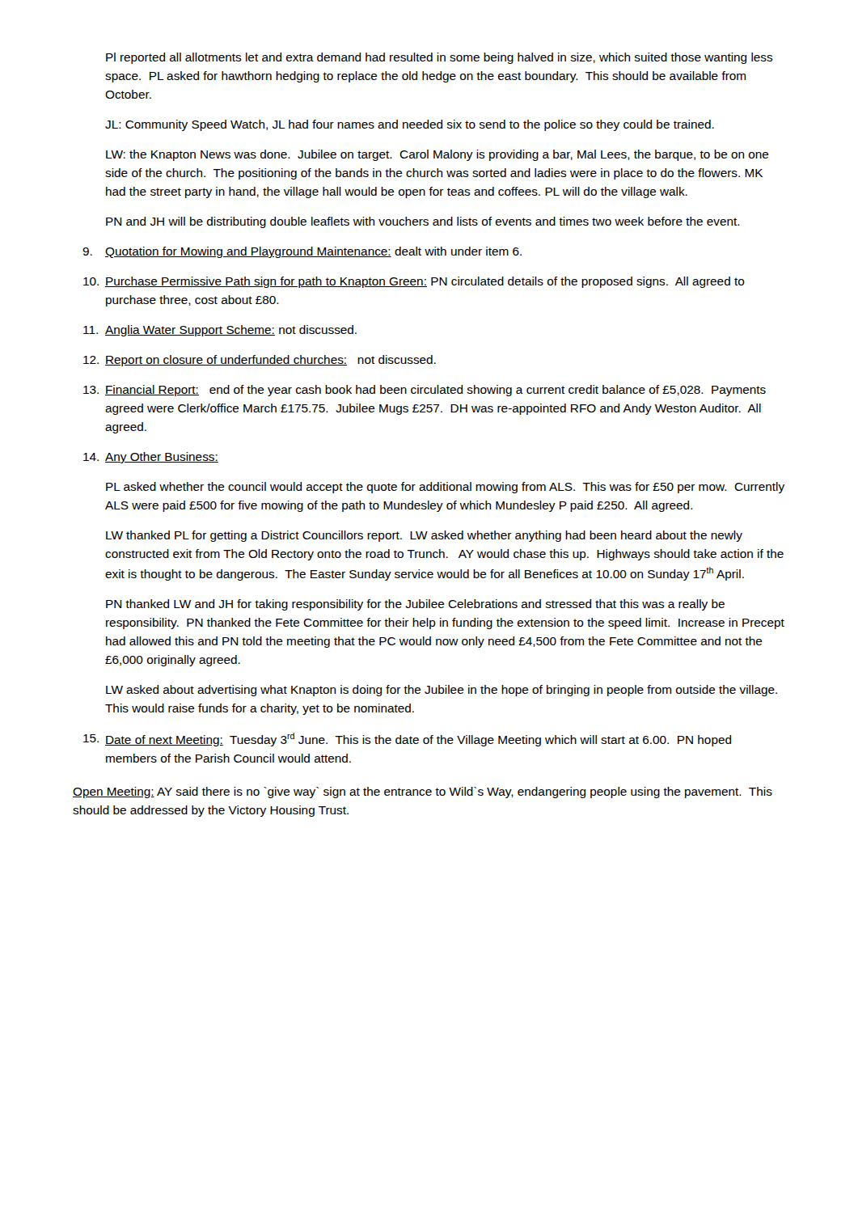Pl reported all allotments let and extra demand had resulted in some being halved in size, which suited those wanting less space. PL asked for hawthorn hedging to replace the old hedge on the east boundary. This should be available from October.
JL: Community Speed Watch, JL had four names and needed six to send to the police so they could be trained.
LW: the Knapton News was done. Jubilee on target. Carol Malony is providing a bar, Mal Lees, the barque, to be on one side of the church. The positioning of the bands in the church was sorted and ladies were in place to do the flowers. MK had the street party in hand, the village hall would be open for teas and coffees. PL will do the village walk.
PN and JH will be distributing double leaflets with vouchers and lists of events and times two week before the event.
Quotation for Mowing and Playground Maintenance: dealt with under item 6.
Purchase Permissive Path sign for path to Knapton Green: PN circulated details of the proposed signs. All agreed to purchase three, cost about £80.
Anglia Water Support Scheme: not discussed.
Report on closure of underfunded churches: not discussed.
Financial Report: end of the year cash book had been circulated showing a current credit balance of £5,028. Payments agreed were Clerk/office March £175.75. Jubilee Mugs £257. DH was re-appointed RFO and Andy Weston Auditor. All agreed.
Any Other Business:
PL asked whether the council would accept the quote for additional mowing from ALS. This was for £50 per mow. Currently ALS were paid £500 for five mowing of the path to Mundesley of which Mundesley P paid £250. All agreed.
LW thanked PL for getting a District Councillors report. LW asked whether anything had been heard about the newly constructed exit from The Old Rectory onto the road to Trunch. AY would chase this up. Highways should take action if the exit is thought to be dangerous. The Easter Sunday service would be for all Benefices at 10.00 on Sunday 17th April.
PN thanked LW and JH for taking responsibility for the Jubilee Celebrations and stressed that this was a really be responsibility. PN thanked the Fete Committee for their help in funding the extension to the speed limit. Increase in Precept had allowed this and PN told the meeting that the PC would now only need £4,500 from the Fete Committee and not the £6,000 originally agreed.
LW asked about advertising what Knapton is doing for the Jubilee in the hope of bringing in people from outside the village. This would raise funds for a charity, yet to be nominated.
Date of next Meeting: Tuesday 3rd June. This is the date of the Village Meeting which will start at 6.00. PN hoped members of the Parish Council would attend.
Open Meeting: AY said there is no `give way` sign at the entrance to Wild`s Way, endangering people using the pavement. This should be addressed by the Victory Housing Trust.